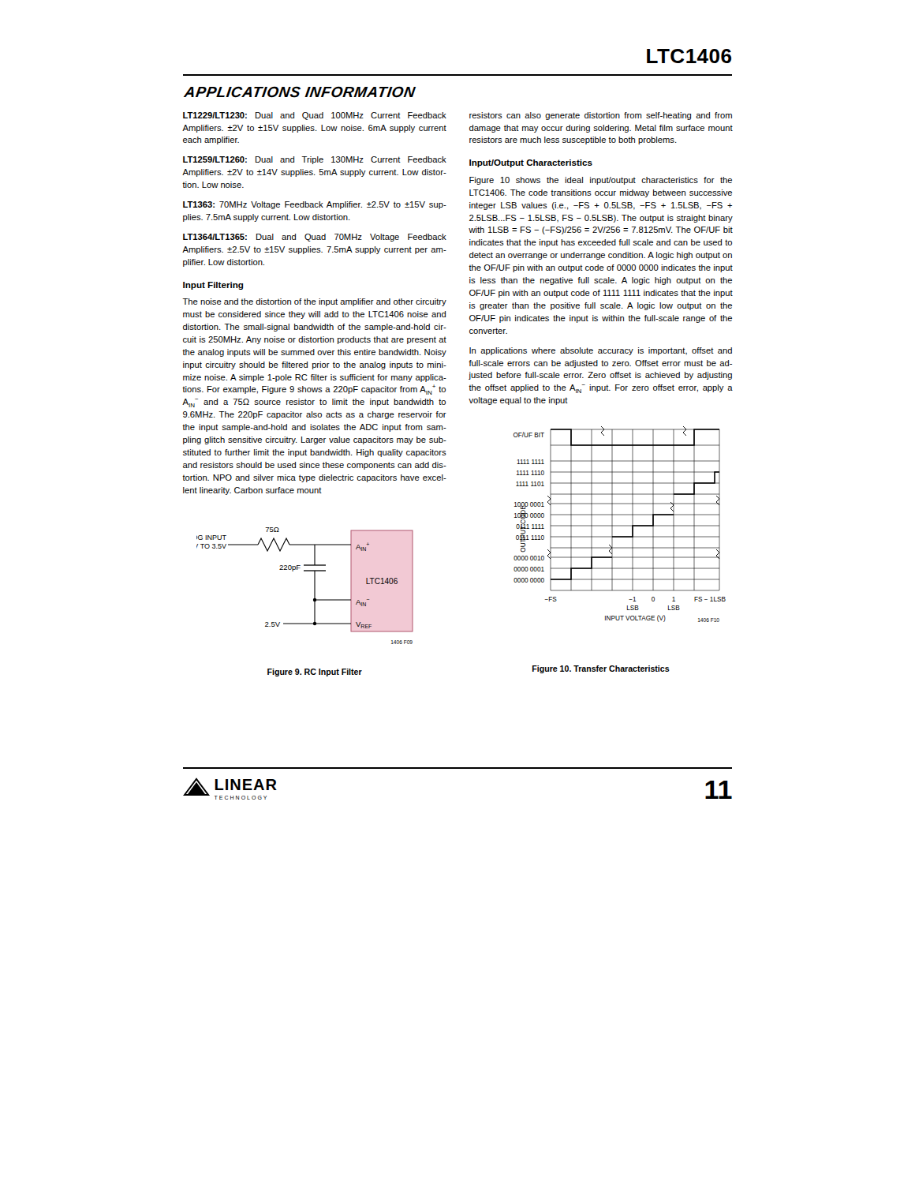LTC1406
APPLICATIONS INFORMATION
LT1229/LT1230: Dual and Quad 100MHz Current Feedback Amplifiers. ±2V to ±15V supplies. Low noise. 6mA supply current each amplifier.
LT1259/LT1260: Dual and Triple 130MHz Current Feedback Amplifiers. ±2V to ±14V supplies. 5mA supply current. Low distortion. Low noise.
LT1363: 70MHz Voltage Feedback Amplifier. ±2.5V to ±15V supplies. 7.5mA supply current. Low distortion.
LT1364/LT1365: Dual and Quad 70MHz Voltage Feedback Amplifiers. ±2.5V to ±15V supplies. 7.5mA supply current per amplifier. Low distortion.
Input Filtering
The noise and the distortion of the input amplifier and other circuitry must be considered since they will add to the LTC1406 noise and distortion. The small-signal bandwidth of the sample-and-hold circuit is 250MHz. Any noise or distortion products that are present at the analog inputs will be summed over this entire bandwidth. Noisy input circuitry should be filtered prior to the analog inputs to minimize noise. A simple 1-pole RC filter is sufficient for many applications. For example, Figure 9 shows a 220pF capacitor from AIN+ to AIN− and a 75Ω source resistor to limit the input bandwidth to 9.6MHz. The 220pF capacitor also acts as a charge reservoir for the input sample-and-hold and isolates the ADC input from sampling glitch sensitive circuitry. Larger value capacitors may be substituted to further limit the input bandwidth. High quality capacitors and resistors should be used since these components can add distortion. NPO and silver mica type dielectric capacitors have excellent linearity. Carbon surface mount
LTC1406 AIN+ AIN− VREF 75Ω ANALOG INPUT 1.5V TO 3.5V 220pF 2.5V 1406 F09
Figure 9. RC Input Filter
resistors can also generate distortion from self-heating and from damage that may occur during soldering. Metal film surface mount resistors are much less susceptible to both problems.
Input/Output Characteristics
Figure 10 shows the ideal input/output characteristics for the LTC1406. The code transitions occur midway between successive integer LSB values (i.e., −FS + 0.5LSB, −FS + 1.5LSB, −FS + 2.5LSB...FS − 1.5LSB, FS − 0.5LSB). The output is straight binary with 1LSB = FS − (−FS)/256 = 2V/256 = 7.8125mV. The OF/UF bit indicates that the input has exceeded full scale and can be used to detect an overrange or underrange condition. A logic high output on the OF/UF pin with an output code of 0000 0000 indicates the input is less than the negative full scale. A logic high output on the OF/UF pin with an output code of 1111 1111 indicates that the input is greater than the positive full scale. A logic low output on the OF/UF pin indicates the input is within the full-scale range of the converter.
In applications where absolute accuracy is important, offset and full-scale errors can be adjusted to zero. Offset error must be adjusted before full-scale error. Zero offset is achieved by adjusting the offset applied to the AIN− input. For zero offset error, apply a voltage equal to the input
OF/UF BIT 1111 1111 1111 1110 1111 1101 1000 0001 1000 0000 0111 1111 0111 1110 0000 0010 0000 0001 0000 0000 OUTPUT CODE −FS −1 0 1 LSB LSB FS − 1LSB INPUT VOLTAGE (V) 1406 F10
Figure 10. Transfer Characteristics
LINEAR TECHNOLOGY
11